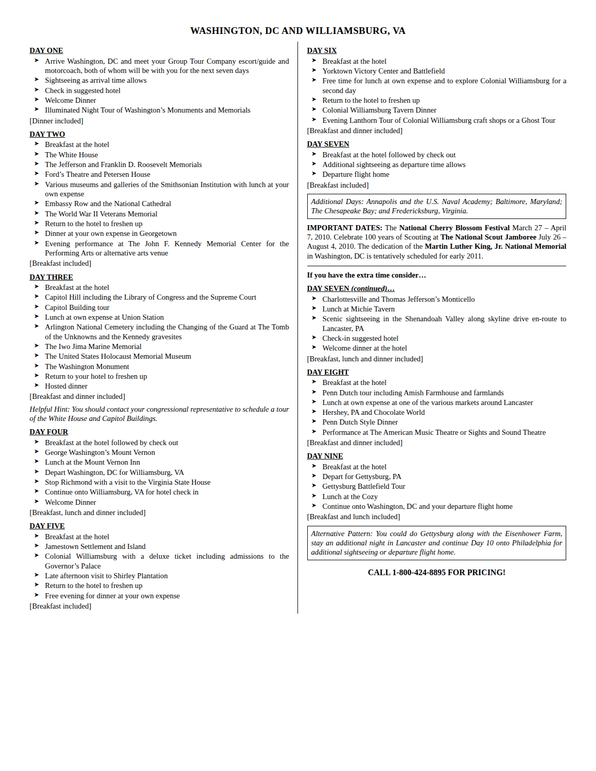WASHINGTON, DC AND WILLIAMSBURG, VA
DAY ONE
Arrive Washington, DC and meet your Group Tour Company escort/guide and motorcoach, both of whom will be with you for the next seven days
Sightseeing as arrival time allows
Check in suggested hotel
Welcome Dinner
Illuminated Night Tour of Washington’s Monuments and Memorials
[Dinner included]
DAY TWO
Breakfast at the hotel
The White House
The Jefferson and Franklin D. Roosevelt Memorials
Ford’s Theatre and Petersen House
Various museums and galleries of the Smithsonian Institution with lunch at your own expense
Embassy Row and the National Cathedral
The World War II Veterans Memorial
Return to the hotel to freshen up
Dinner at your own expense in Georgetown
Evening performance at The John F. Kennedy Memorial Center for the Performing Arts or alternative arts venue
[Breakfast included]
DAY THREE
Breakfast at the hotel
Capitol Hill including the Library of Congress and the Supreme Court
Capitol Building tour
Lunch at own expense at Union Station
Arlington National Cemetery including the Changing of the Guard at The Tomb of the Unknowns and the Kennedy gravesites
The Iwo Jima Marine Memorial
The United States Holocaust Memorial Museum
The Washington Monument
Return to your hotel to freshen up
Hosted dinner
[Breakfast and dinner included]
Helpful Hint: You should contact your congressional representative to schedule a tour of the White House and Capitol Buildings.
DAY FOUR
Breakfast at the hotel followed by check out
George Washington’s Mount Vernon
Lunch at the Mount Vernon Inn
Depart Washington, DC for Williamsburg, VA
Stop Richmond with a visit to the Virginia State House
Continue onto Williamsburg, VA for hotel check in
Welcome Dinner
[Breakfast, lunch and dinner included]
DAY FIVE
Breakfast at the hotel
Jamestown Settlement and Island
Colonial Williamsburg with a deluxe ticket including admissions to the Governor’s Palace
Late afternoon visit to Shirley Plantation
Return to the hotel to freshen up
Free evening for dinner at your own expense
[Breakfast included]
DAY SIX
Breakfast at the hotel
Yorktown Victory Center and Battlefield
Free time for lunch at own expense and to explore Colonial Williamsburg for a second day
Return to the hotel to freshen up
Colonial Williamsburg Tavern Dinner
Evening Lanthorn Tour of Colonial Williamsburg craft shops or a Ghost Tour
[Breakfast and dinner included]
DAY SEVEN
Breakfast at the hotel followed by check out
Additional sightseeing as departure time allows
Departure flight home
[Breakfast included]
Additional Days: Annapolis and the U.S. Naval Academy; Baltimore, Maryland; The Chesapeake Bay; and Fredericksburg, Virginia.
IMPORTANT DATES: The National Cherry Blossom Festival March 27 – April 7, 2010. Celebrate 100 years of Scouting at The National Scout Jamboree July 26 – August 4, 2010. The dedication of the Martin Luther King, Jr. National Memorial in Washington, DC is tentatively scheduled for early 2011.
If you have the extra time consider…
DAY SEVEN (continued)…
Charlottesville and Thomas Jefferson’s Monticello
Lunch at Michie Tavern
Scenic sightseeing in the Shenandoah Valley along skyline drive en-route to Lancaster, PA
Check-in suggested hotel
Welcome dinner at the hotel
[Breakfast, lunch and dinner included]
DAY EIGHT
Breakfast at the hotel
Penn Dutch tour including Amish Farmhouse and farmlands
Lunch at own expense at one of the various markets around Lancaster
Hershey, PA and Chocolate World
Penn Dutch Style Dinner
Performance at The American Music Theatre or Sights and Sound Theatre
[Breakfast and dinner included]
DAY NINE
Breakfast at the hotel
Depart for Gettysburg, PA
Gettysburg Battlefield Tour
Lunch at the Cozy
Continue onto Washington, DC and your departure flight home
[Breakfast and lunch included]
Alternative Pattern: You could do Gettysburg along with the Eisenhower Farm, stay an additional night in Lancaster and continue Day 10 onto Philadelphia for additional sightseeing or departure flight home.
CALL 1-800-424-8895 FOR PRICING!